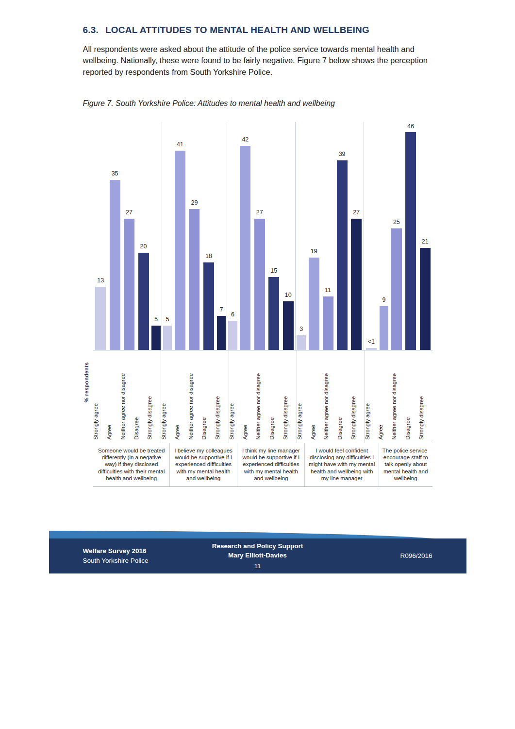6.3. LOCAL ATTITUDES TO MENTAL HEALTH AND WELLBEING
All respondents were asked about the attitude of the police service towards mental health and wellbeing. Nationally, these were found to be fairly negative. Figure 7 below shows the perception reported by respondents from South Yorkshire Police.
Figure 7. South Yorkshire Police: Attitudes to mental health and wellbeing
% respondents
13
35
27
20
5
5
41
29
18
7
6
42
27
15
10
3
19
11
39
27
<1
9
25
46
21
Strongly agree
Agree
Neither agree nor disagree
Disagree
Strongly disagree
Strongly agree
Agree
Neither agree nor disagree
Disagree
Strongly disagree
Strongly agree
Agree
Neither agree nor disagree
Disagree
Strongly disagree
Strongly agree
Agree
Neither agree nor disagree
Disagree
Strongly disagree
Strongly agree
Agree
Neither agree nor disagree
Disagree
Strongly disagree
Someone would be treated differently (in a negative way) if they disclosed difficulties with their mental health and wellbeing
I believe my colleagues would be supportive if I experienced difficulties with my mental health and wellbeing
I think my line manager would be supportive if I experienced difficulties with my mental health and wellbeing
I would feel confident disclosing any difficulties I might have with my mental health and wellbeing with my line manager
The police service encourage staff to talk openly about mental health and wellbeing
Welfare Survey 2016
South Yorkshire Police
Research and Policy Support
Mary Elliott-Davies
11
R096/2016